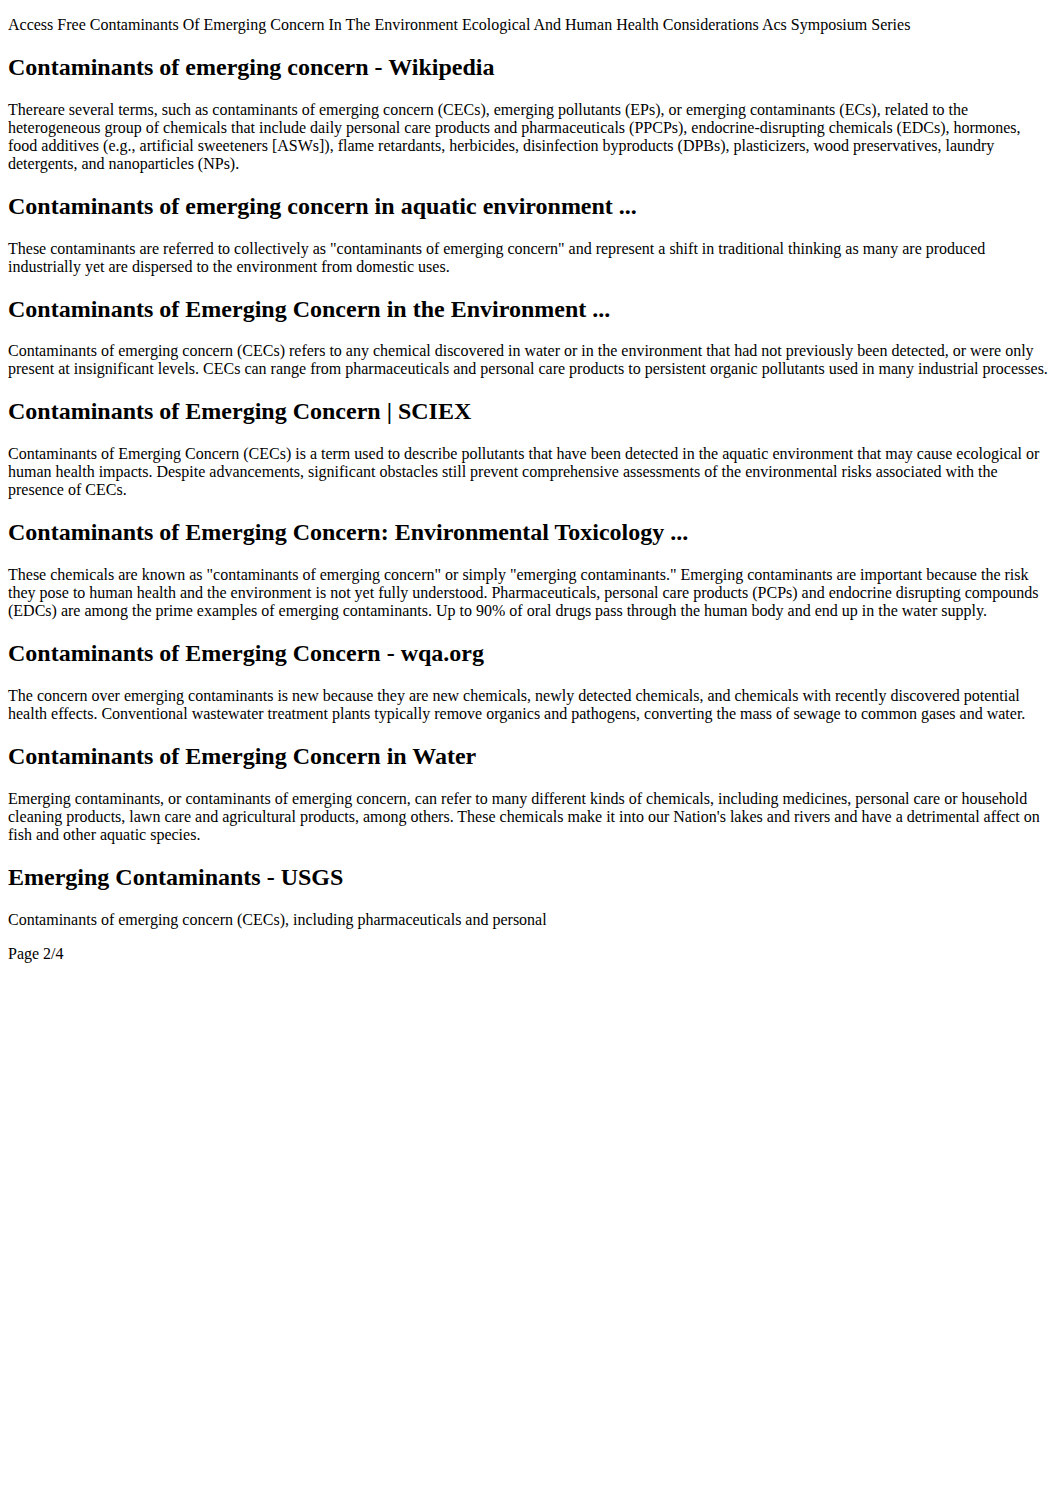Access Free Contaminants Of Emerging Concern In The Environment Ecological And Human Health Considerations Acs Symposium Series
Contaminants of emerging concern - Wikipedia
Thereare several terms, such as contaminants of emerging concern (CECs), emerging pollutants (EPs), or emerging contaminants (ECs), related to the heterogeneous group of chemicals that include daily personal care products and pharmaceuticals (PPCPs), endocrine-disrupting chemicals (EDCs), hormones, food additives (e.g., artificial sweeteners [ASWs]), flame retardants, herbicides, disinfection byproducts (DPBs), plasticizers, wood preservatives, laundry detergents, and nanoparticles (NPs).
Contaminants of emerging concern in aquatic environment ...
These contaminants are referred to collectively as "contaminants of emerging concern" and represent a shift in traditional thinking as many are produced industrially yet are dispersed to the environment from domestic uses.
Contaminants of Emerging Concern in the Environment ...
Contaminants of emerging concern (CECs) refers to any chemical discovered in water or in the environment that had not previously been detected, or were only present at insignificant levels. CECs can range from pharmaceuticals and personal care products to persistent organic pollutants used in many industrial processes.
Contaminants of Emerging Concern | SCIEX
Contaminants of Emerging Concern (CECs) is a term used to describe pollutants that have been detected in the aquatic environment that may cause ecological or human health impacts. Despite advancements, significant obstacles still prevent comprehensive assessments of the environmental risks associated with the presence of CECs.
Contaminants of Emerging Concern: Environmental Toxicology ...
These chemicals are known as "contaminants of emerging concern" or simply "emerging contaminants." Emerging contaminants are important because the risk they pose to human health and the environment is not yet fully understood. Pharmaceuticals, personal care products (PCPs) and endocrine disrupting compounds (EDCs) are among the prime examples of emerging contaminants. Up to 90% of oral drugs pass through the human body and end up in the water supply.
Contaminants of Emerging Concern - wqa.org
The concern over emerging contaminants is new because they are new chemicals, newly detected chemicals, and chemicals with recently discovered potential health effects. Conventional wastewater treatment plants typically remove organics and pathogens, converting the mass of sewage to common gases and water.
Contaminants of Emerging Concern in Water
Emerging contaminants, or contaminants of emerging concern, can refer to many different kinds of chemicals, including medicines, personal care or household cleaning products, lawn care and agricultural products, among others. These chemicals make it into our Nation's lakes and rivers and have a detrimental affect on fish and other aquatic species.
Emerging Contaminants - USGS
Contaminants of emerging concern (CECs), including pharmaceuticals and personal
Page 2/4